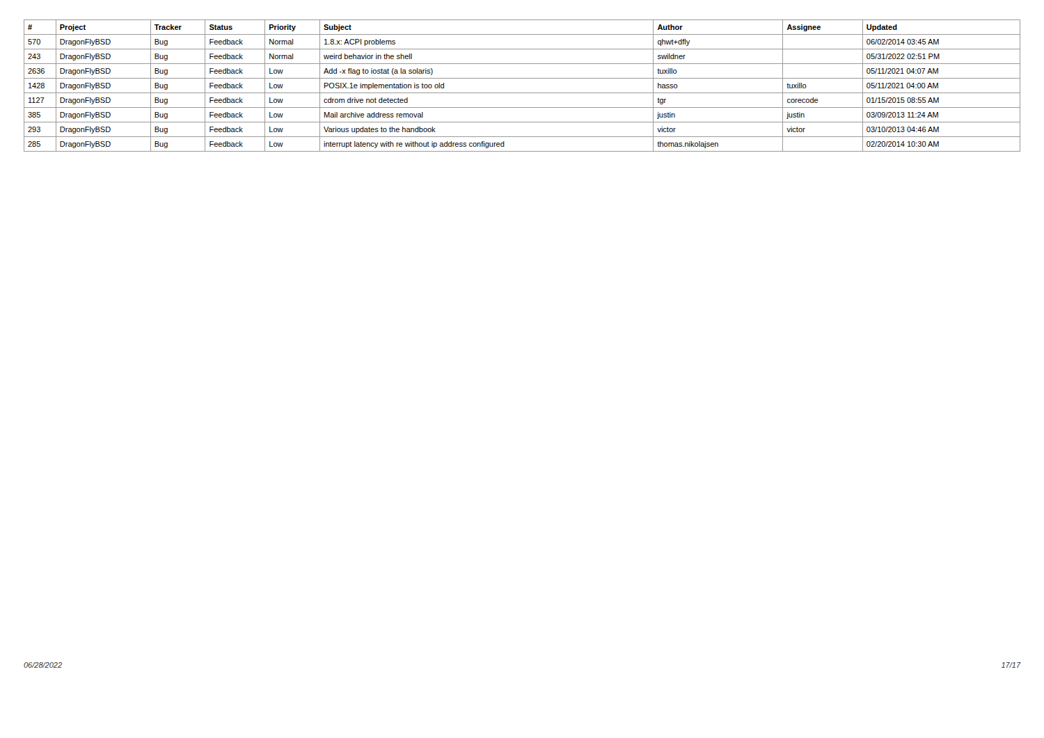| # | Project | Tracker | Status | Priority | Subject | Author | Assignee | Updated |
| --- | --- | --- | --- | --- | --- | --- | --- | --- |
| 570 | DragonFlyBSD | Bug | Feedback | Normal | 1.8.x: ACPI problems | qhwt+dfly | | 06/02/2014 03:45 AM |
| 243 | DragonFlyBSD | Bug | Feedback | Normal | weird behavior in the shell | swildner | | 05/31/2022 02:51 PM |
| 2636 | DragonFlyBSD | Bug | Feedback | Low | Add -x flag to iostat (a la solaris) | tuxillo | | 05/11/2021 04:07 AM |
| 1428 | DragonFlyBSD | Bug | Feedback | Low | POSIX.1e implementation is too old | hasso | tuxillo | 05/11/2021 04:00 AM |
| 1127 | DragonFlyBSD | Bug | Feedback | Low | cdrom drive not detected | tgr | corecode | 01/15/2015 08:55 AM |
| 385 | DragonFlyBSD | Bug | Feedback | Low | Mail archive address removal | justin | justin | 03/09/2013 11:24 AM |
| 293 | DragonFlyBSD | Bug | Feedback | Low | Various updates to the handbook | victor | victor | 03/10/2013 04:46 AM |
| 285 | DragonFlyBSD | Bug | Feedback | Low | interrupt latency with re without ip address configured | thomas.nikolajsen | | 02/20/2014 10:30 AM |
06/28/2022 17/17